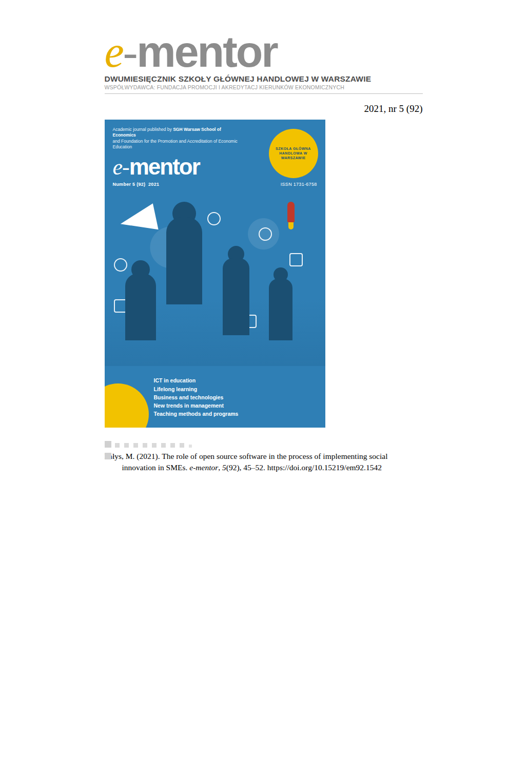e-mentor
DWUMIESIĘCZNIK SZKOŁY GŁÓWNEJ HANDLOWEJ W WARSZAWIE
WSPÓŁWYDAWCA: FUNDACJA PROMOCJI I AKREDYTACJ KIERUNKÓW EKONOMICZNYCH
2021, nr 5 (92)
Academic journal published by SGH Warsaw School of Economics
and Foundation for the Promotion and Accreditation of Economic Education
SZKOŁA GŁÓWNA HANDLOWA W WARSZAWIE
e-mentor
Number 5 (92) 2021 ISSN 1731-6758
ICT in education
Lifelong learning
Business and technologies
New trends in management
Teaching methods and programs
Pałys, M. (2021). The role of open source software in the process of implementing social innovation in SMEs. e-mentor, 5(92), 45–52. https://doi.org/10.15219/em92.1542